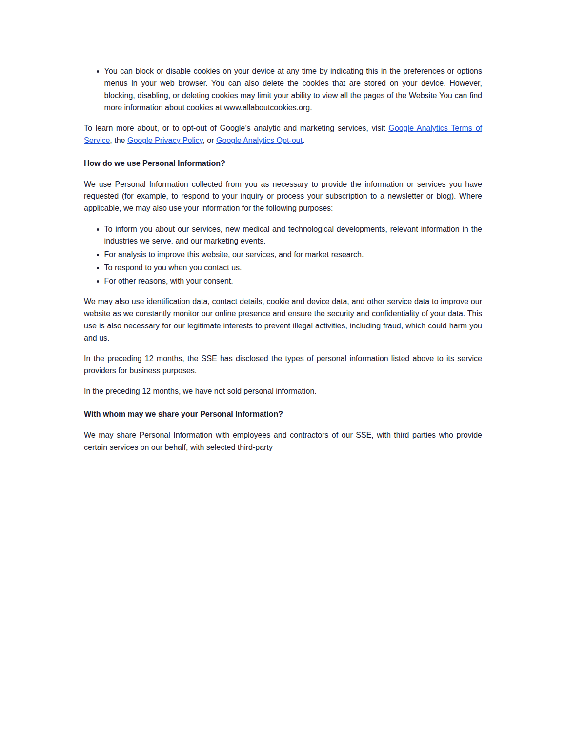You can block or disable cookies on your device at any time by indicating this in the preferences or options menus in your web browser. You can also delete the cookies that are stored on your device. However, blocking, disabling, or deleting cookies may limit your ability to view all the pages of the Website You can find more information about cookies at www.allaboutcookies.org.
To learn more about, or to opt-out of Google’s analytic and marketing services, visit Google Analytics Terms of Service, the Google Privacy Policy, or Google Analytics Opt-out.
How do we use Personal Information?
We use Personal Information collected from you as necessary to provide the information or services you have requested (for example, to respond to your inquiry or process your subscription to a newsletter or blog). Where applicable, we may also use your information for the following purposes:
To inform you about our services, new medical and technological developments, relevant information in the industries we serve, and our marketing events.
For analysis to improve this website, our services, and for market research.
To respond to you when you contact us.
For other reasons, with your consent.
We may also use identification data, contact details, cookie and device data, and other service data to improve our website as we constantly monitor our online presence and ensure the security and confidentiality of your data. This use is also necessary for our legitimate interests to prevent illegal activities, including fraud, which could harm you and us.
In the preceding 12 months, the SSE has disclosed the types of personal information listed above to its service providers for business purposes.
In the preceding 12 months, we have not sold personal information.
With whom may we share your Personal Information?
We may share Personal Information with employees and contractors of our SSE, with third parties who provide certain services on our behalf, with selected third-party